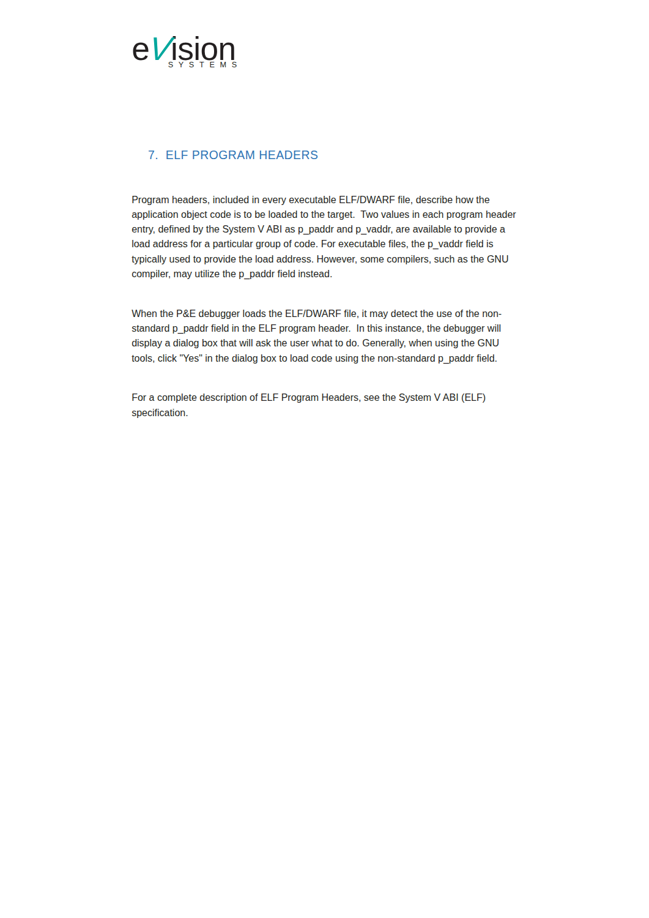eVision
SYSTEMS
7. ELF PROGRAM HEADERS
Program headers, included in every executable ELF/DWARF file, describe how the application object code is to be loaded to the target. Two values in each program header entry, defined by the System V ABI as p_paddr and p_vaddr, are available to provide a load address for a particular group of code. For executable files, the p_vaddr field is typically used to provide the load address. However, some compilers, such as the GNU compiler, may utilize the p_paddr field instead.
When the P&E debugger loads the ELF/DWARF file, it may detect the use of the non-standard p_paddr field in the ELF program header. In this instance, the debugger will display a dialog box that will ask the user what to do. Generally, when using the GNU tools, click "Yes" in the dialog box to load code using the non-standard p_paddr field.
For a complete description of ELF Program Headers, see the System V ABI (ELF) specification.